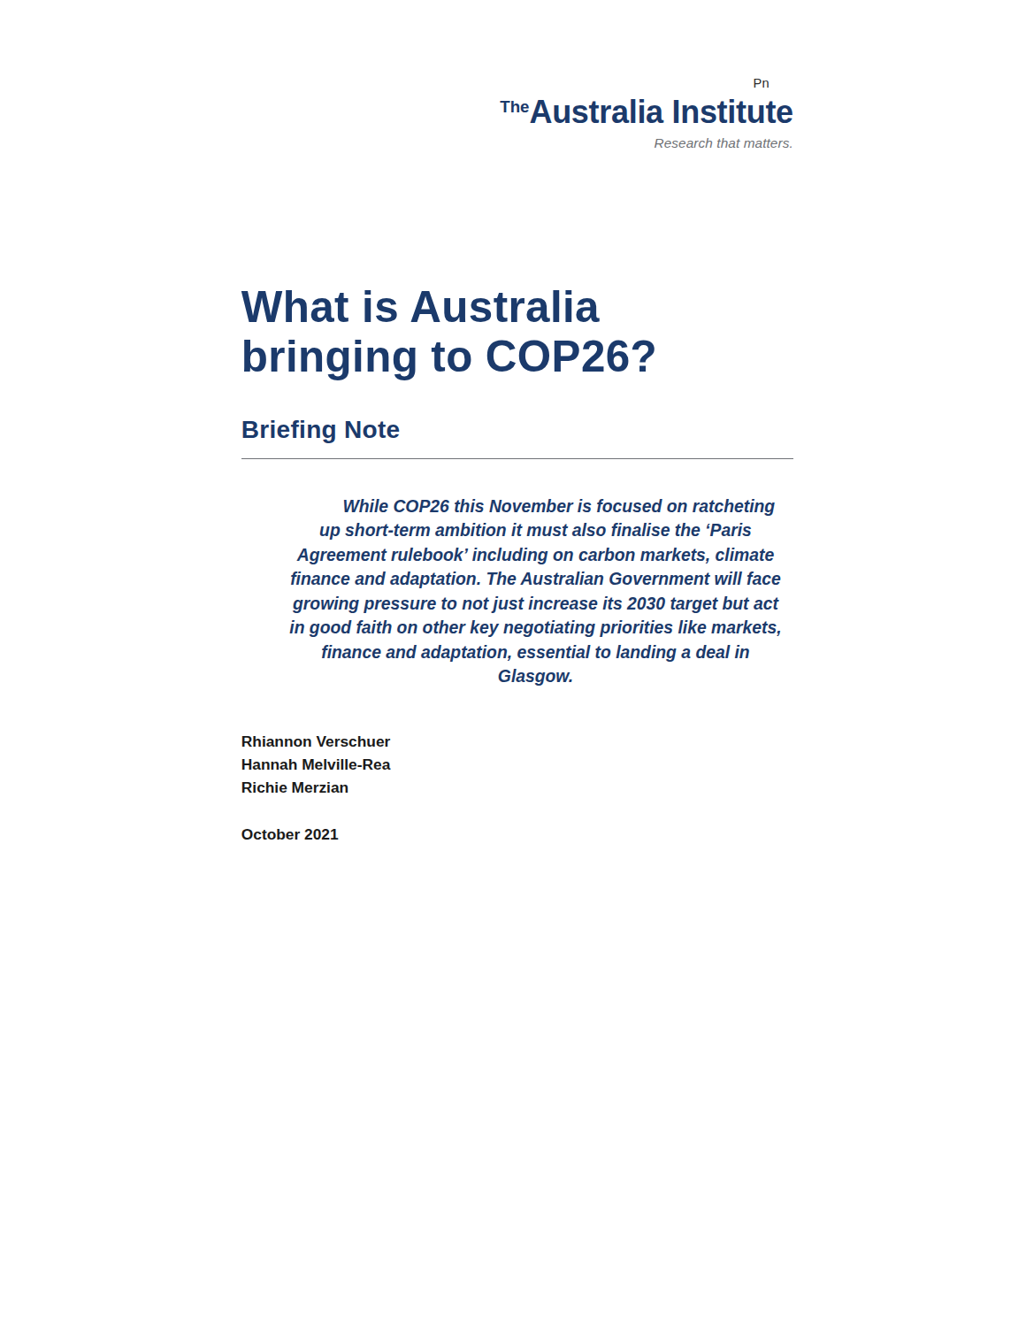Pn
The Australia Institute
Research that matters.
What is Australia bringing to COP26?
Briefing Note
While COP26 this November is focused on ratcheting up short-term ambition it must also finalise the ‘Paris Agreement rulebook’ including on carbon markets, climate finance and adaptation. The Australian Government will face growing pressure to not just increase its 2030 target but act in good faith on other key negotiating priorities like markets, finance and adaptation, essential to landing a deal in Glasgow.
Rhiannon Verschuer
Hannah Melville-Rea
Richie Merzian
October 2021